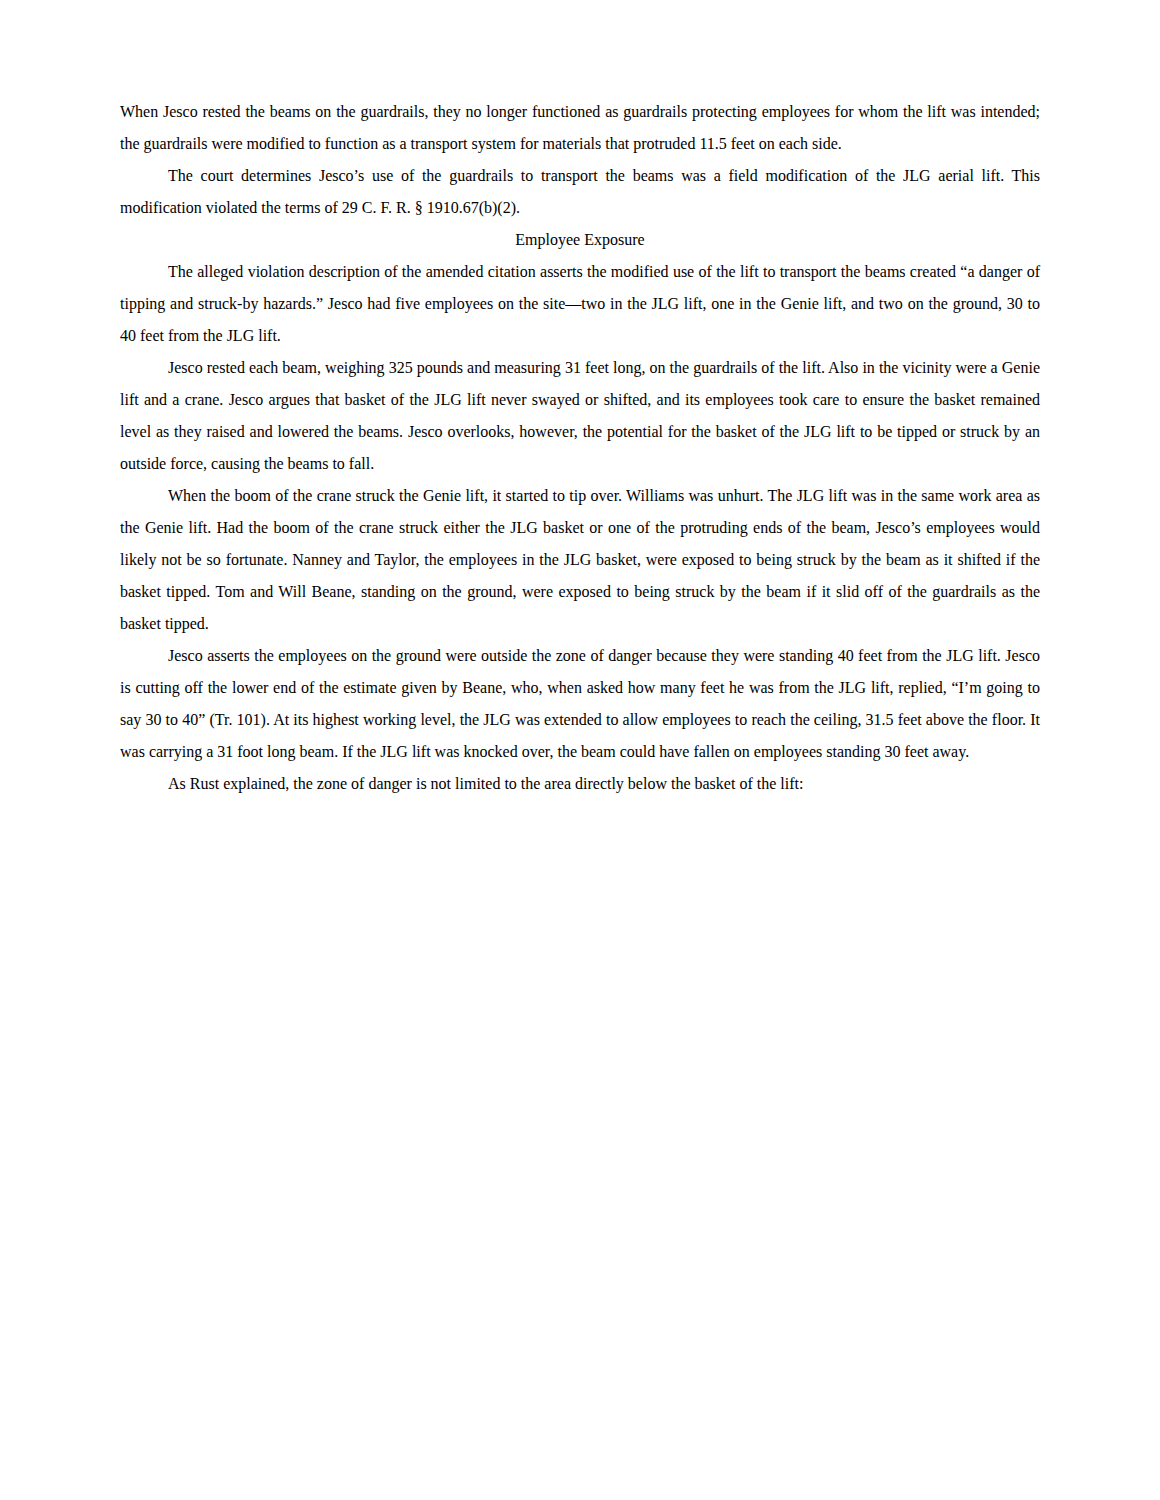When Jesco rested the beams on the guardrails, they no longer functioned as guardrails protecting employees for whom the lift was intended; the guardrails were modified to function as a transport system for materials that protruded 11.5 feet on each side.
The court determines Jesco’s use of the guardrails to transport the beams was a field modification of the JLG aerial lift. This modification violated the terms of 29 C. F. R. § 1910.67(b)(2).
Employee Exposure
The alleged violation description of the amended citation asserts the modified use of the lift to transport the beams created “a danger of tipping and struck-by hazards.” Jesco had five employees on the site—two in the JLG lift, one in the Genie lift, and two on the ground, 30 to 40 feet from the JLG lift.
Jesco rested each beam, weighing 325 pounds and measuring 31 feet long, on the guardrails of the lift. Also in the vicinity were a Genie lift and a crane. Jesco argues that basket of the JLG lift never swayed or shifted, and its employees took care to ensure the basket remained level as they raised and lowered the beams. Jesco overlooks, however, the potential for the basket of the JLG lift to be tipped or struck by an outside force, causing the beams to fall.
When the boom of the crane struck the Genie lift, it started to tip over. Williams was unhurt. The JLG lift was in the same work area as the Genie lift. Had the boom of the crane struck either the JLG basket or one of the protruding ends of the beam, Jesco’s employees would likely not be so fortunate. Nanney and Taylor, the employees in the JLG basket, were exposed to being struck by the beam as it shifted if the basket tipped. Tom and Will Beane, standing on the ground, were exposed to being struck by the beam if it slid off of the guardrails as the basket tipped.
Jesco asserts the employees on the ground were outside the zone of danger because they were standing 40 feet from the JLG lift. Jesco is cutting off the lower end of the estimate given by Beane, who, when asked how many feet he was from the JLG lift, replied, “I’m going to say 30 to 40” (Tr. 101). At its highest working level, the JLG was extended to allow employees to reach the ceiling, 31.5 feet above the floor. It was carrying a 31 foot long beam. If the JLG lift was knocked over, the beam could have fallen on employees standing 30 feet away.
As Rust explained, the zone of danger is not limited to the area directly below the basket of the lift: